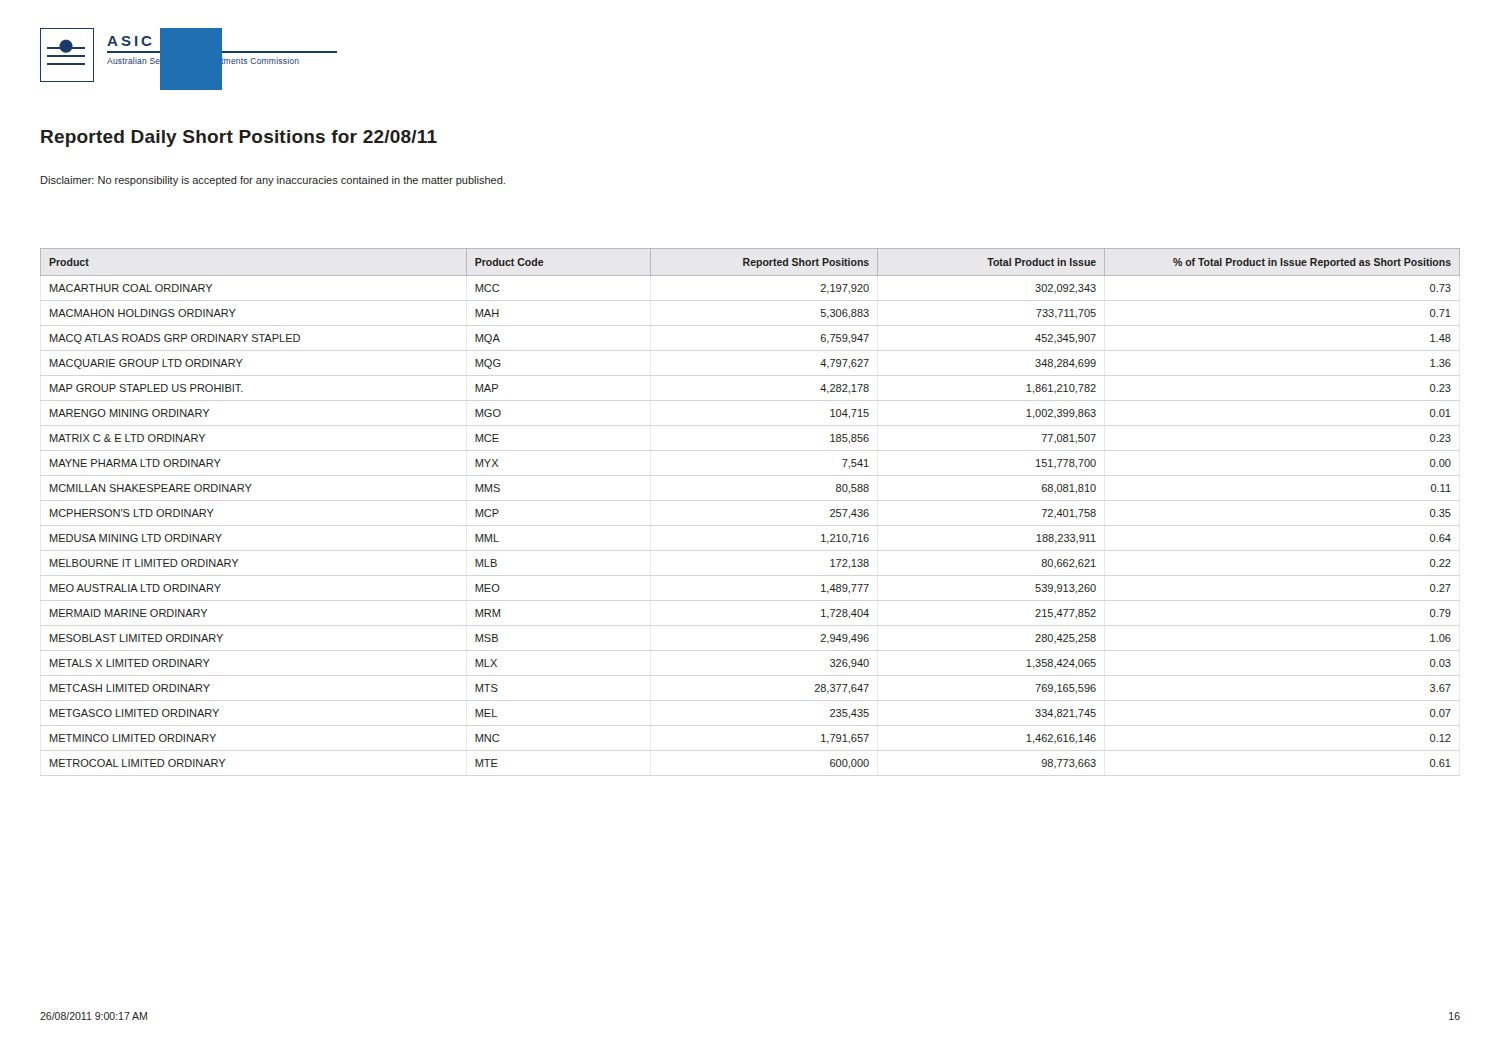ASIC
Australian Securities & Investments Commission
Reported Daily Short Positions for 22/08/11
Disclaimer: No responsibility is accepted for any inaccuracies contained in the matter published.
| Product | Product Code | Reported Short Positions | Total Product in Issue | % of Total Product in Issue Reported as Short Positions |
| --- | --- | --- | --- | --- |
| MACARTHUR COAL ORDINARY | MCC | 2,197,920 | 302,092,343 | 0.73 |
| MACMAHON HOLDINGS ORDINARY | MAH | 5,306,883 | 733,711,705 | 0.71 |
| MACQ ATLAS ROADS GRP ORDINARY STAPLED | MQA | 6,759,947 | 452,345,907 | 1.48 |
| MACQUARIE GROUP LTD ORDINARY | MQG | 4,797,627 | 348,284,699 | 1.36 |
| MAP GROUP STAPLED US PROHIBIT. | MAP | 4,282,178 | 1,861,210,782 | 0.23 |
| MARENGO MINING ORDINARY | MGO | 104,715 | 1,002,399,863 | 0.01 |
| MATRIX C & E LTD ORDINARY | MCE | 185,856 | 77,081,507 | 0.23 |
| MAYNE PHARMA LTD ORDINARY | MYX | 7,541 | 151,778,700 | 0.00 |
| MCMILLAN SHAKESPEARE ORDINARY | MMS | 80,588 | 68,081,810 | 0.11 |
| MCPHERSON'S LTD ORDINARY | MCP | 257,436 | 72,401,758 | 0.35 |
| MEDUSA MINING LTD ORDINARY | MML | 1,210,716 | 188,233,911 | 0.64 |
| MELBOURNE IT LIMITED ORDINARY | MLB | 172,138 | 80,662,621 | 0.22 |
| MEO AUSTRALIA LTD ORDINARY | MEO | 1,489,777 | 539,913,260 | 0.27 |
| MERMAID MARINE ORDINARY | MRM | 1,728,404 | 215,477,852 | 0.79 |
| MESOBLAST LIMITED ORDINARY | MSB | 2,949,496 | 280,425,258 | 1.06 |
| METALS X LIMITED ORDINARY | MLX | 326,940 | 1,358,424,065 | 0.03 |
| METCASH LIMITED ORDINARY | MTS | 28,377,647 | 769,165,596 | 3.67 |
| METGASCO LIMITED ORDINARY | MEL | 235,435 | 334,821,745 | 0.07 |
| METMINCO LIMITED ORDINARY | MNC | 1,791,657 | 1,462,616,146 | 0.12 |
| METROCOAL LIMITED ORDINARY | MTE | 600,000 | 98,773,663 | 0.61 |
26/08/2011 9:00:17 AM 16